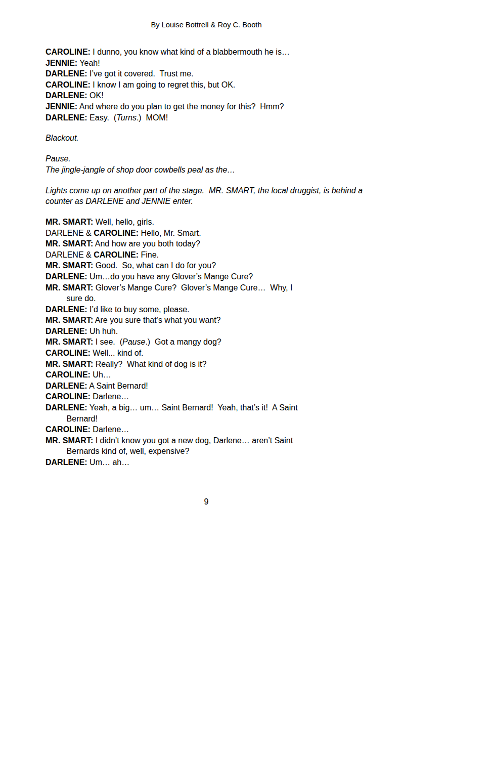By Louise Bottrell & Roy C. Booth
CAROLINE: I dunno, you know what kind of a blabbermouth he is…
JENNIE: Yeah!
DARLENE: I’ve got it covered. Trust me.
CAROLINE: I know I am going to regret this, but OK.
DARLENE: OK!
JENNIE: And where do you plan to get the money for this? Hmm?
DARLENE: Easy. (Turns.) MOM!
Blackout.
Pause.
The jingle-jangle of shop door cowbells peal as the…
Lights come up on another part of the stage. MR. SMART, the local druggist, is behind a counter as DARLENE and JENNIE enter.
MR. SMART: Well, hello, girls.
DARLENE & CAROLINE: Hello, Mr. Smart.
MR. SMART: And how are you both today?
DARLENE & CAROLINE: Fine.
MR. SMART: Good. So, what can I do for you?
DARLENE: Um…do you have any Glover’s Mange Cure?
MR. SMART: Glover’s Mange Cure? Glover’s Mange Cure… Why, I
sure do.
DARLENE: I’d like to buy some, please.
MR. SMART: Are you sure that’s what you want?
DARLENE: Uh huh.
MR. SMART: I see. (Pause.) Got a mangy dog?
CAROLINE: Well... kind of.
MR. SMART: Really? What kind of dog is it?
CAROLINE: Uh…
DARLENE: A Saint Bernard!
CAROLINE: Darlene…
DARLENE: Yeah, a big… um… Saint Bernard! Yeah, that’s it! A Saint
Bernard!
CAROLINE: Darlene…
MR. SMART: I didn’t know you got a new dog, Darlene… aren’t Saint
Bernards kind of, well, expensive?
DARLENE: Um… ah…
9